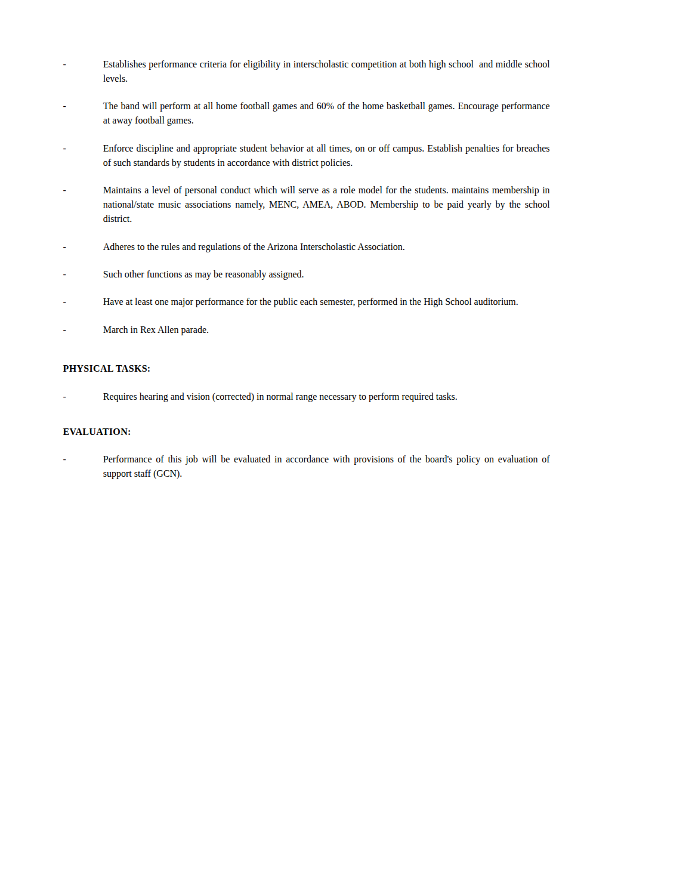- Establishes performance criteria for eligibility in interscholastic competition at both high school and middle school levels.
- The band will perform at all home football games and 60% of the home basketball games. Encourage performance at away football games.
- Enforce discipline and appropriate student behavior at all times, on or off campus. Establish penalties for breaches of such standards by students in accordance with district policies.
- Maintains a level of personal conduct which will serve as a role model for the students. maintains membership in national/state music associations namely, MENC, AMEA, ABOD. Membership to be paid yearly by the school district.
- Adheres to the rules and regulations of the Arizona Interscholastic Association.
- Such other functions as may be reasonably assigned.
- Have at least one major performance for the public each semester, performed in the High School auditorium.
- March in Rex Allen parade.
PHYSICAL TASKS:
- Requires hearing and vision (corrected) in normal range necessary to perform required tasks.
EVALUATION:
- Performance of this job will be evaluated in accordance with provisions of the board's policy on evaluation of support staff (GCN).